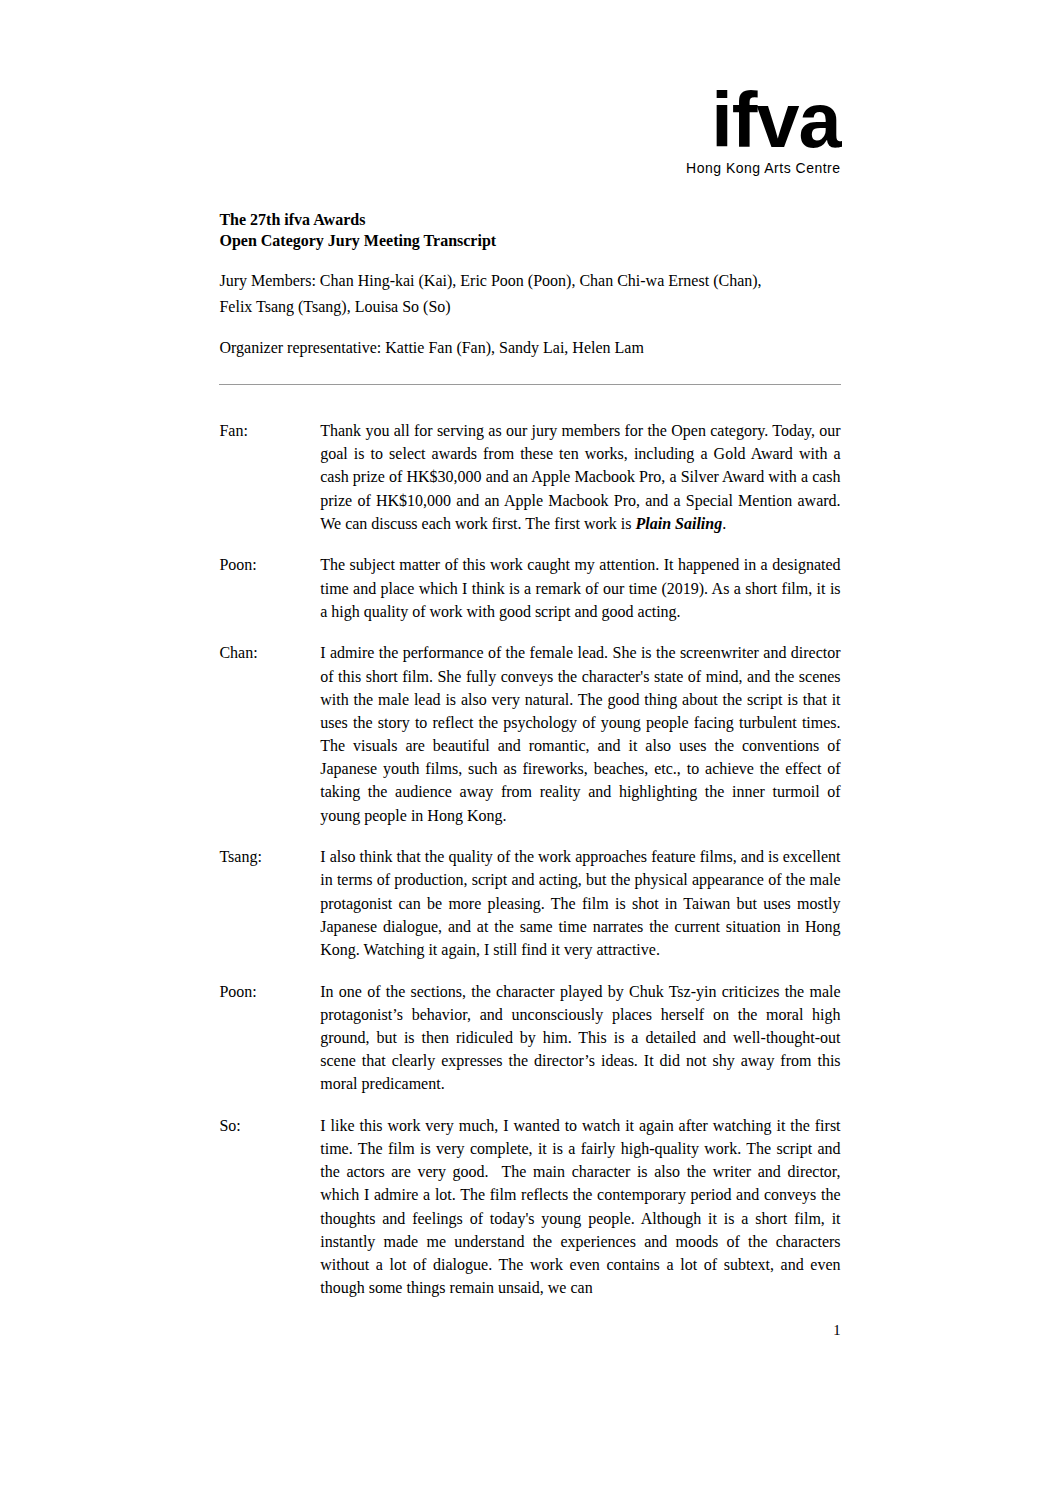ifva Hong Kong Arts Centre
The 27th ifva Awards
Open Category Jury Meeting Transcript
Jury Members: Chan Hing-kai (Kai), Eric Poon (Poon), Chan Chi-wa Ernest (Chan),
Felix Tsang (Tsang), Louisa So (So)
Organizer representative: Kattie Fan (Fan), Sandy Lai, Helen Lam
| Fan: | Thank you all for serving as our jury members for the Open category. Today, our goal is to select awards from these ten works, including a Gold Award with a cash prize of HK$30,000 and an Apple Macbook Pro, a Silver Award with a cash prize of HK$10,000 and an Apple Macbook Pro, and a Special Mention award. We can discuss each work first. The first work is Plain Sailing . |
| Poon: | The subject matter of this work caught my attention. It happened in a designated time and place which I think is a remark of our time (2019). As a short film, it is a high quality of work with good script and good acting. |
| Chan: | I admire the performance of the female lead. She is the screenwriter and director of this short film. She fully conveys the character's state of mind, and the scenes with the male lead is also very natural. The good thing about the script is that it uses the story to reflect the psychology of young people facing turbulent times. The visuals are beautiful and romantic, and it also uses the conventions of Japanese youth films, such as fireworks, beaches, etc., to achieve the effect of taking the audience away from reality and highlighting the inner turmoil of young people in Hong Kong. |
| Tsang: | I also think that the quality of the work approaches feature films, and is excellent in terms of production, script and acting, but the physical appearance of the male protagonist can be more pleasing. The film is shot in Taiwan but uses mostly Japanese dialogue, and at the same time narrates the current situation in Hong Kong. Watching it again, I still find it very attractive. |
| Poon: | In one of the sections, the character played by Chuk Tsz-yin criticizes the male protagonist’s behavior, and unconsciously places herself on the moral high ground, but is then ridiculed by him. This is a detailed and well-thought-out scene that clearly expresses the director’s ideas. It did not shy away from this moral predicament. |
| So: | I like this work very much, I wanted to watch it again after watching it the first time. The film is very complete, it is a fairly high-quality work. The script and the actors are very good. The main character is also the writer and director, which I admire a lot. The film reflects the contemporary period and conveys the thoughts and feelings of today's young people. Although it is a short film, it instantly made me understand the experiences and moods of the characters without a lot of dialogue. The work even contains a lot of subtext, and even though some things remain unsaid, we can |
1